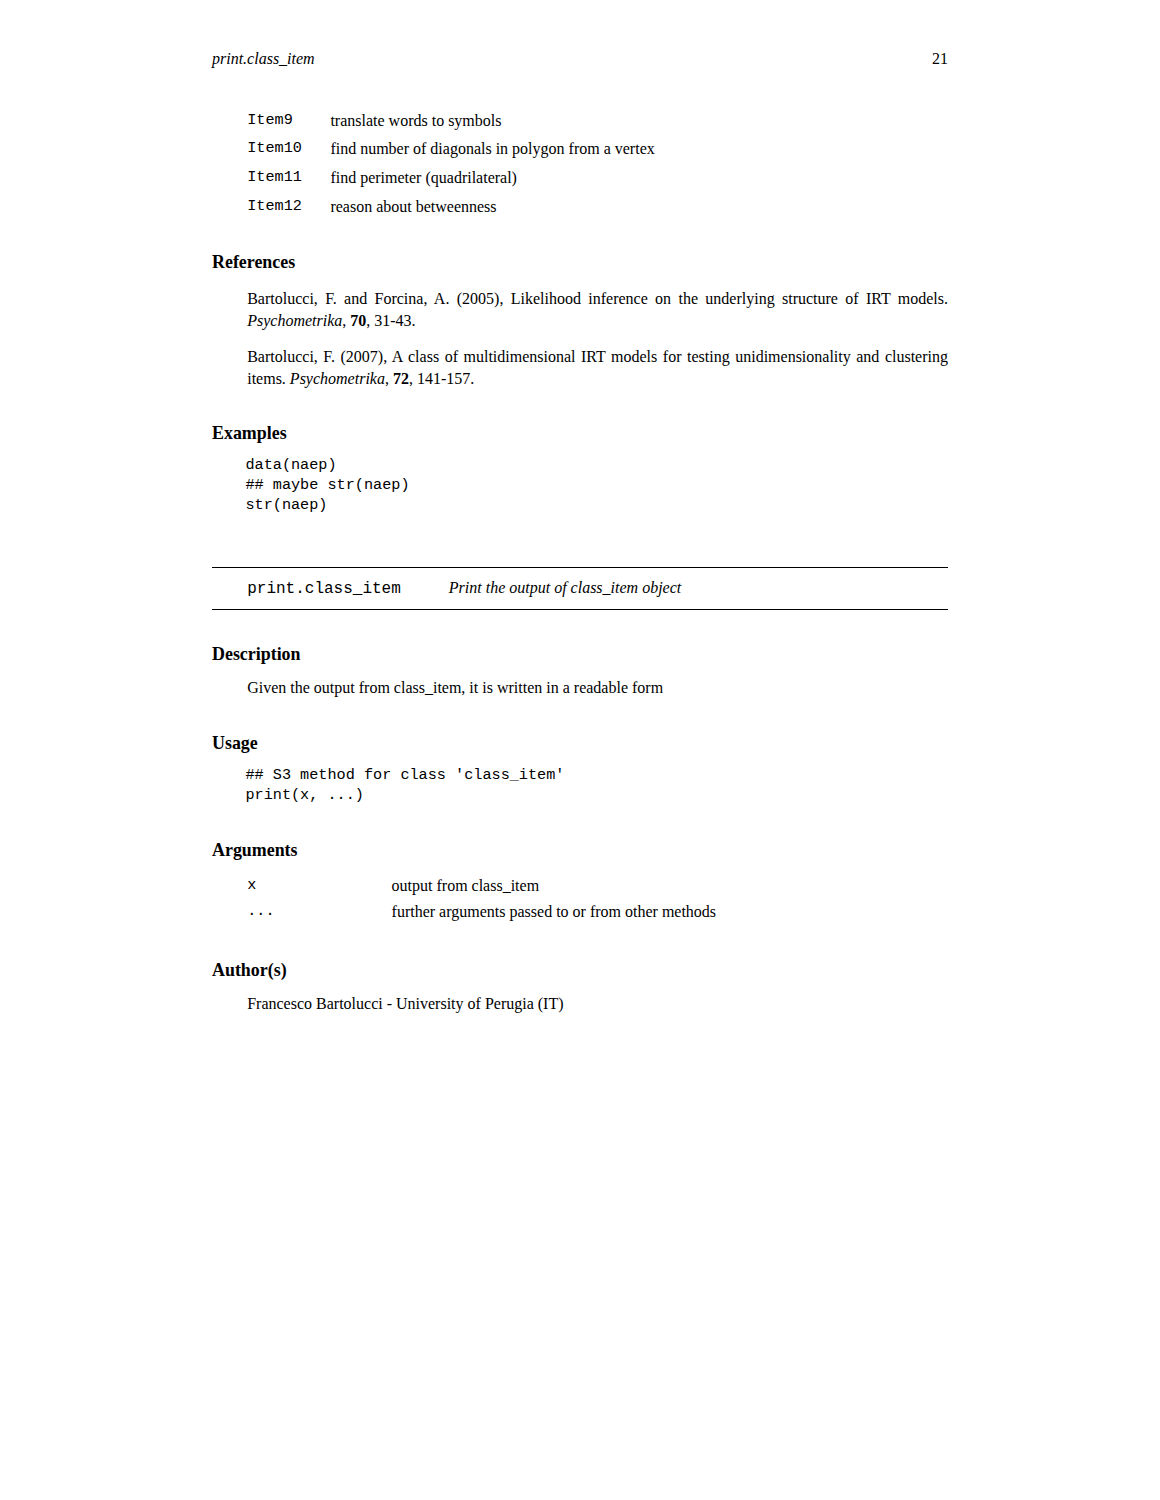print.class_item 21
Item9
translate words to symbols
Item10
find number of diagonals in polygon from a vertex
Item11
find perimeter (quadrilateral)
Item12
reason about betweenness
References
Bartolucci, F. and Forcina, A. (2005), Likelihood inference on the underlying structure of IRT models. Psychometrika, 70, 31-43.
Bartolucci, F. (2007), A class of multidimensional IRT models for testing unidimensionality and clustering items. Psychometrika, 72, 141-157.
Examples
data(naep)
## maybe str(naep)
str(naep)
print.class_item Print the output of class_item object
Description
Given the output from class_item, it is written in a readable form
Usage
## S3 method for class 'class_item'
print(x, ...)
Arguments
| x | output from class_item |
| ... | further arguments passed to or from other methods |
Author(s)
Francesco Bartolucci - University of Perugia (IT)